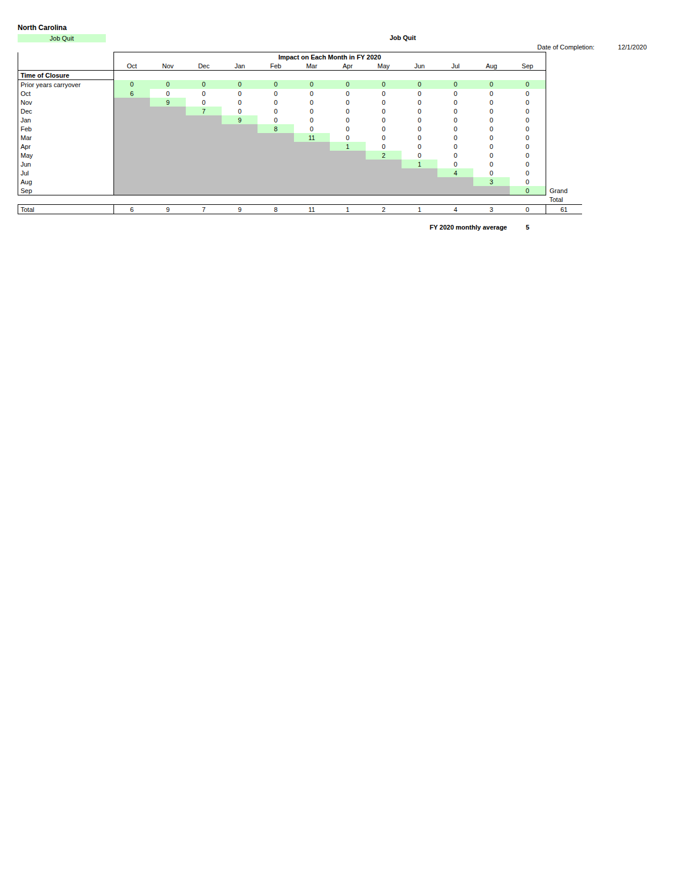North Carolina
Job Quit
Job Quit
Date of Completion: 12/1/2020
| | Impact on Each Month in FY 2020 | |
| | Oct | Nov | Dec | Jan | Feb | Mar | Apr | May | Jun | Jul | Aug | Sep | |
| Time of Closure | | | | | | | | | | | | | |
| Prior years carryover | 0 | 0 | 0 | 0 | 0 | 0 | 0 | 0 | 0 | 0 | 0 | 0 | |
| Oct | 6 | 0 | 0 | 0 | 0 | 0 | 0 | 0 | 0 | 0 | 0 | 0 | |
| Nov | | 9 | 0 | 0 | 0 | 0 | 0 | 0 | 0 | 0 | 0 | 0 | |
| Dec | | | 7 | 0 | 0 | 0 | 0 | 0 | 0 | 0 | 0 | 0 | |
| Jan | | | | 9 | 0 | 0 | 0 | 0 | 0 | 0 | 0 | 0 | |
| Feb | | | | | 8 | 0 | 0 | 0 | 0 | 0 | 0 | 0 | |
| Mar | | | | | | 11 | 0 | 0 | 0 | 0 | 0 | 0 | |
| Apr | | | | | | | 1 | 0 | 0 | 0 | 0 | 0 | |
| May | | | | | | | | 2 | 0 | 0 | 0 | 0 | |
| Jun | | | | | | | | | 1 | 0 | 0 | 0 | |
| Jul | | | | | | | | | | 4 | 0 | 0 | |
| Aug | | | | | | | | | | | 3 | 0 | |
| Sep | | | | | | | | | | | | 0 | Grand |
| | | Total |
| Total | 6 | 9 | 7 | 9 | 8 | 11 | 1 | 2 | 1 | 4 | 3 | 0 | 61 |
| | FY 2020 monthly average | 5 |